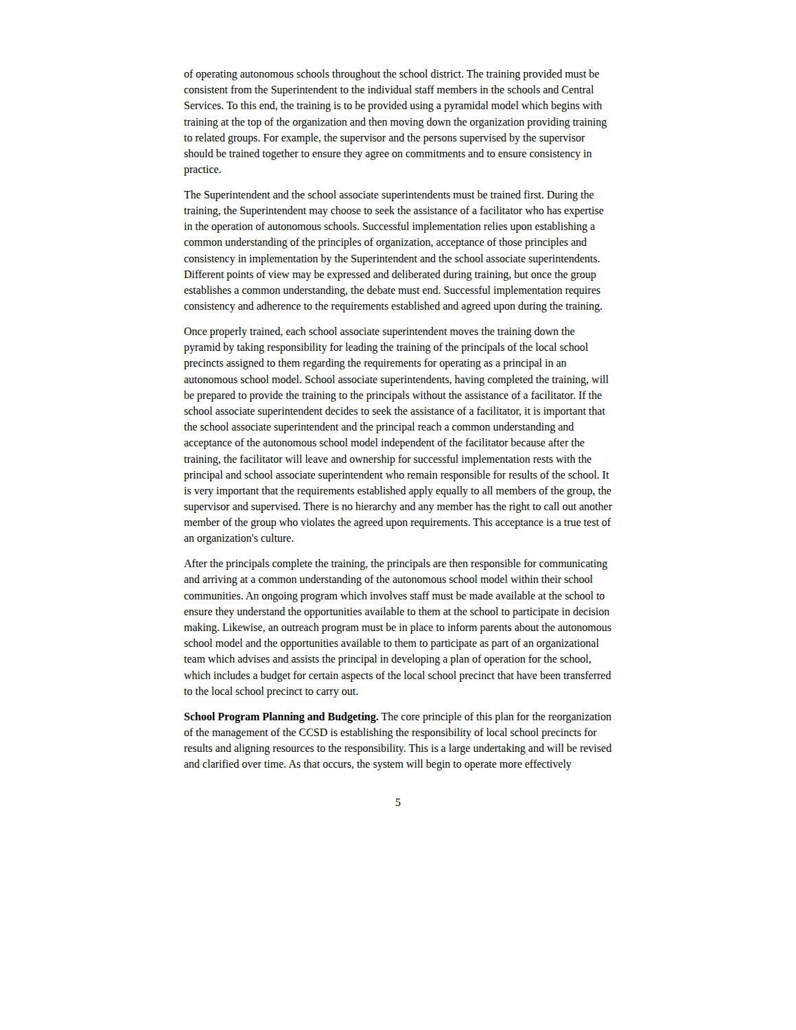of operating autonomous schools throughout the school district. The training provided must be consistent from the Superintendent to the individual staff members in the schools and Central Services. To this end, the training is to be provided using a pyramidal model which begins with training at the top of the organization and then moving down the organization providing training to related groups. For example, the supervisor and the persons supervised by the supervisor should be trained together to ensure they agree on commitments and to ensure consistency in practice.
The Superintendent and the school associate superintendents must be trained first. During the training, the Superintendent may choose to seek the assistance of a facilitator who has expertise in the operation of autonomous schools. Successful implementation relies upon establishing a common understanding of the principles of organization, acceptance of those principles and consistency in implementation by the Superintendent and the school associate superintendents. Different points of view may be expressed and deliberated during training, but once the group establishes a common understanding, the debate must end. Successful implementation requires consistency and adherence to the requirements established and agreed upon during the training.
Once properly trained, each school associate superintendent moves the training down the pyramid by taking responsibility for leading the training of the principals of the local school precincts assigned to them regarding the requirements for operating as a principal in an autonomous school model. School associate superintendents, having completed the training, will be prepared to provide the training to the principals without the assistance of a facilitator. If the school associate superintendent decides to seek the assistance of a facilitator, it is important that the school associate superintendent and the principal reach a common understanding and acceptance of the autonomous school model independent of the facilitator because after the training, the facilitator will leave and ownership for successful implementation rests with the principal and school associate superintendent who remain responsible for results of the school. It is very important that the requirements established apply equally to all members of the group, the supervisor and supervised. There is no hierarchy and any member has the right to call out another member of the group who violates the agreed upon requirements. This acceptance is a true test of an organization's culture.
After the principals complete the training, the principals are then responsible for communicating and arriving at a common understanding of the autonomous school model within their school communities. An ongoing program which involves staff must be made available at the school to ensure they understand the opportunities available to them at the school to participate in decision making. Likewise, an outreach program must be in place to inform parents about the autonomous school model and the opportunities available to them to participate as part of an organizational team which advises and assists the principal in developing a plan of operation for the school, which includes a budget for certain aspects of the local school precinct that have been transferred to the local school precinct to carry out.
School Program Planning and Budgeting. The core principle of this plan for the reorganization of the management of the CCSD is establishing the responsibility of local school precincts for results and aligning resources to the responsibility. This is a large undertaking and will be revised and clarified over time. As that occurs, the system will begin to operate more effectively
5